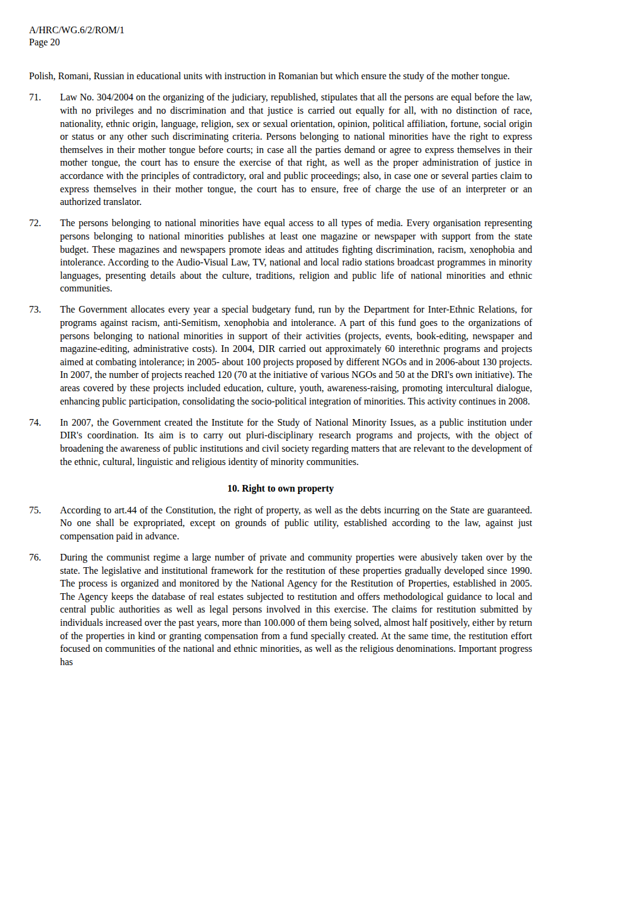A/HRC/WG.6/2/ROM/1
Page 20
Polish, Romani, Russian in educational units with instruction in Romanian but which ensure the study of the mother tongue.
71.
Law No. 304/2004 on the organizing of the judiciary, republished, stipulates that all the persons are equal before the law, with no privileges and no discrimination and that justice is carried out equally for all, with no distinction of race, nationality, ethnic origin, language, religion, sex or sexual orientation, opinion, political affiliation, fortune, social origin or status or any other such discriminating criteria. Persons belonging to national minorities have the right to express themselves in their mother tongue before courts; in case all the parties demand or agree to express themselves in their mother tongue, the court has to ensure the exercise of that right, as well as the proper administration of justice in accordance with the principles of contradictory, oral and public proceedings; also, in case one or several parties claim to express themselves in their mother tongue, the court has to ensure, free of charge the use of an interpreter or an authorized translator.
72.
The persons belonging to national minorities have equal access to all types of media. Every organisation representing persons belonging to national minorities publishes at least one magazine or newspaper with support from the state budget. These magazines and newspapers promote ideas and attitudes fighting discrimination, racism, xenophobia and intolerance. According to the Audio-Visual Law, TV, national and local radio stations broadcast programmes in minority languages, presenting details about the culture, traditions, religion and public life of national minorities and ethnic communities.
73.
The Government allocates every year a special budgetary fund, run by the Department for Inter-Ethnic Relations, for programs against racism, anti-Semitism, xenophobia and intolerance. A part of this fund goes to the organizations of persons belonging to national minorities in support of their activities (projects, events, book-editing, newspaper and magazine-editing, administrative costs). In 2004, DIR carried out approximately 60 interethnic programs and projects aimed at combating intolerance; in 2005- about 100 projects proposed by different NGOs and in 2006-about 130 projects. In 2007, the number of projects reached 120 (70 at the initiative of various NGOs and 50 at the DRI's own initiative). The areas covered by these projects included education, culture, youth, awareness-raising, promoting intercultural dialogue, enhancing public participation, consolidating the socio-political integration of minorities. This activity continues in 2008.
74.
In 2007, the Government created the Institute for the Study of National Minority Issues, as a public institution under DIR's coordination. Its aim is to carry out pluri-disciplinary research programs and projects, with the object of broadening the awareness of public institutions and civil society regarding matters that are relevant to the development of the ethnic, cultural, linguistic and religious identity of minority communities.
10. Right to own property
75.
According to art.44 of the Constitution, the right of property, as well as the debts incurring on the State are guaranteed. No one shall be expropriated, except on grounds of public utility, established according to the law, against just compensation paid in advance.
76.
During the communist regime a large number of private and community properties were abusively taken over by the state. The legislative and institutional framework for the restitution of these properties gradually developed since 1990. The process is organized and monitored by the National Agency for the Restitution of Properties, established in 2005. The Agency keeps the database of real estates subjected to restitution and offers methodological guidance to local and central public authorities as well as legal persons involved in this exercise. The claims for restitution submitted by individuals increased over the past years, more than 100.000 of them being solved, almost half positively, either by return of the properties in kind or granting compensation from a fund specially created. At the same time, the restitution effort focused on communities of the national and ethnic minorities, as well as the religious denominations. Important progress has